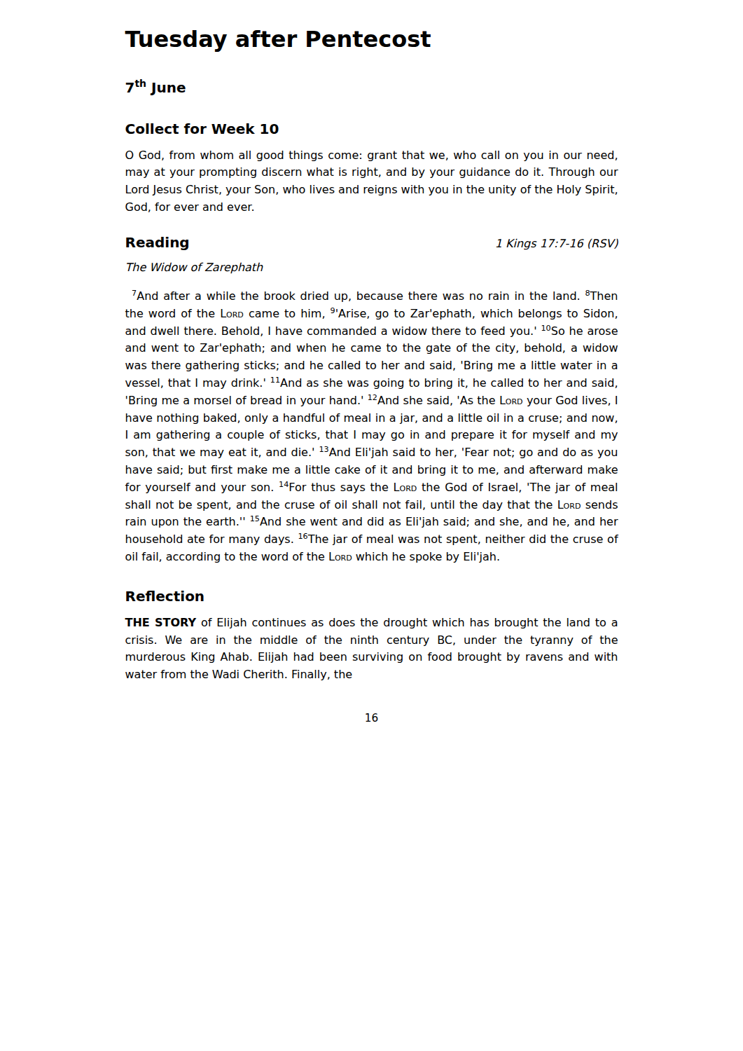Tuesday after Pentecost
7th June
Collect for Week 10
O God, from whom all good things come: grant that we, who call on you in our need, may at your prompting discern what is right, and by your guidance do it. Through our Lord Jesus Christ, your Son, who lives and reigns with you in the unity of the Holy Spirit, God, for ever and ever.
Reading
1 Kings 17:7-16 (RSV)
The Widow of Zarephath
7And after a while the brook dried up, because there was no rain in the land. 8Then the word of the Lord came to him, 9'Arise, go to Zar'ephath, which belongs to Sidon, and dwell there. Behold, I have commanded a widow there to feed you.' 10So he arose and went to Zar'ephath; and when he came to the gate of the city, behold, a widow was there gathering sticks; and he called to her and said, 'Bring me a little water in a vessel, that I may drink.' 11And as she was going to bring it, he called to her and said, 'Bring me a morsel of bread in your hand.' 12And she said, 'As the Lord your God lives, I have nothing baked, only a handful of meal in a jar, and a little oil in a cruse; and now, I am gathering a couple of sticks, that I may go in and prepare it for myself and my son, that we may eat it, and die.' 13And Eli'jah said to her, 'Fear not; go and do as you have said; but first make me a little cake of it and bring it to me, and afterward make for yourself and your son. 14For thus says the Lord the God of Israel, 'The jar of meal shall not be spent, and the cruse of oil shall not fail, until the day that the Lord sends rain upon the earth.'' 15And she went and did as Eli'jah said; and she, and he, and her household ate for many days. 16The jar of meal was not spent, neither did the cruse of oil fail, according to the word of the Lord which he spoke by Eli'jah.
Reflection
THE STORY of Elijah continues as does the drought which has brought the land to a crisis. We are in the middle of the ninth century BC, under the tyranny of the murderous King Ahab. Elijah had been surviving on food brought by ravens and with water from the Wadi Cherith. Finally, the
16